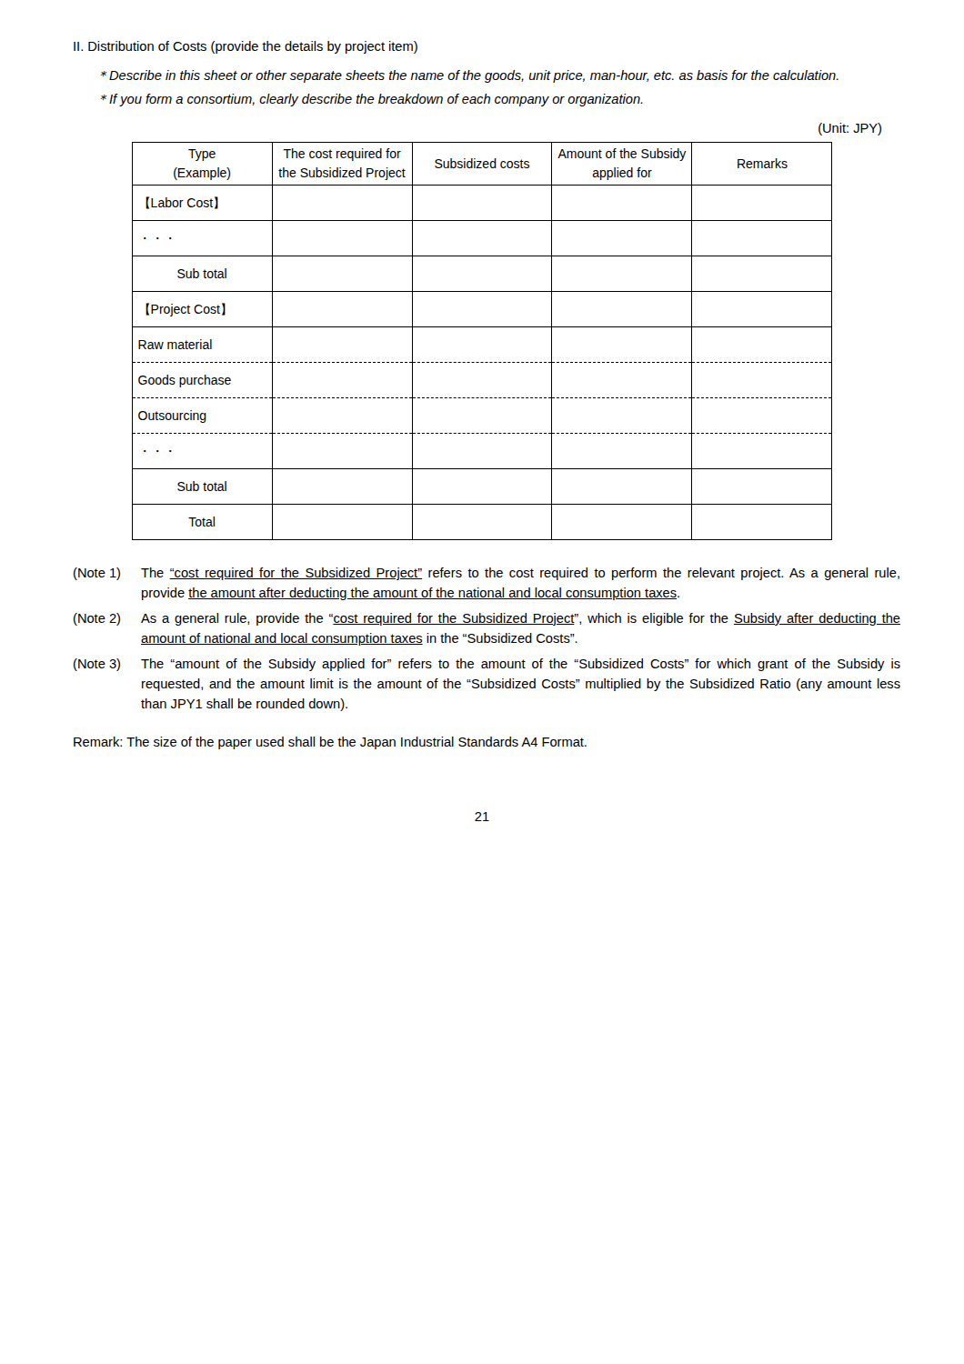II. Distribution of Costs (provide the details by project item)
＊Describe in this sheet or other separate sheets the name of the goods, unit price, man-hour, etc. as basis for the calculation.
＊If you form a consortium, clearly describe the breakdown of each company or organization.
(Unit: JPY)
| Type (Example) | The cost required for the Subsidized Project | Subsidized costs | Amount of the Subsidy applied for | Remarks |
| --- | --- | --- | --- | --- |
| 【Labor Cost】 | | | | |
| ・・・ | | | | |
| Sub total | | | | |
| 【Project Cost】 | | | | |
| Raw material | | | | |
| Goods purchase | | | | |
| Outsourcing | | | | |
| ・・・ | | | | |
| Sub total | | | | |
| Total | | | | |
(Note 1)
The “cost required for the Subsidized Project” refers to the cost required to perform the relevant project. As a general rule, provide the amount after deducting the amount of the national and local consumption taxes.
(Note 2)
As a general rule, provide the “cost required for the Subsidized Project”, which is eligible for the Subsidy after deducting the amount of national and local consumption taxes in the “Subsidized Costs”.
(Note 3)
The “amount of the Subsidy applied for” refers to the amount of the “Subsidized Costs” for which grant of the Subsidy is requested, and the amount limit is the amount of the “Subsidized Costs” multiplied by the Subsidized Ratio (any amount less than JPY1 shall be rounded down).
Remark: The size of the paper used shall be the Japan Industrial Standards A4 Format.
21